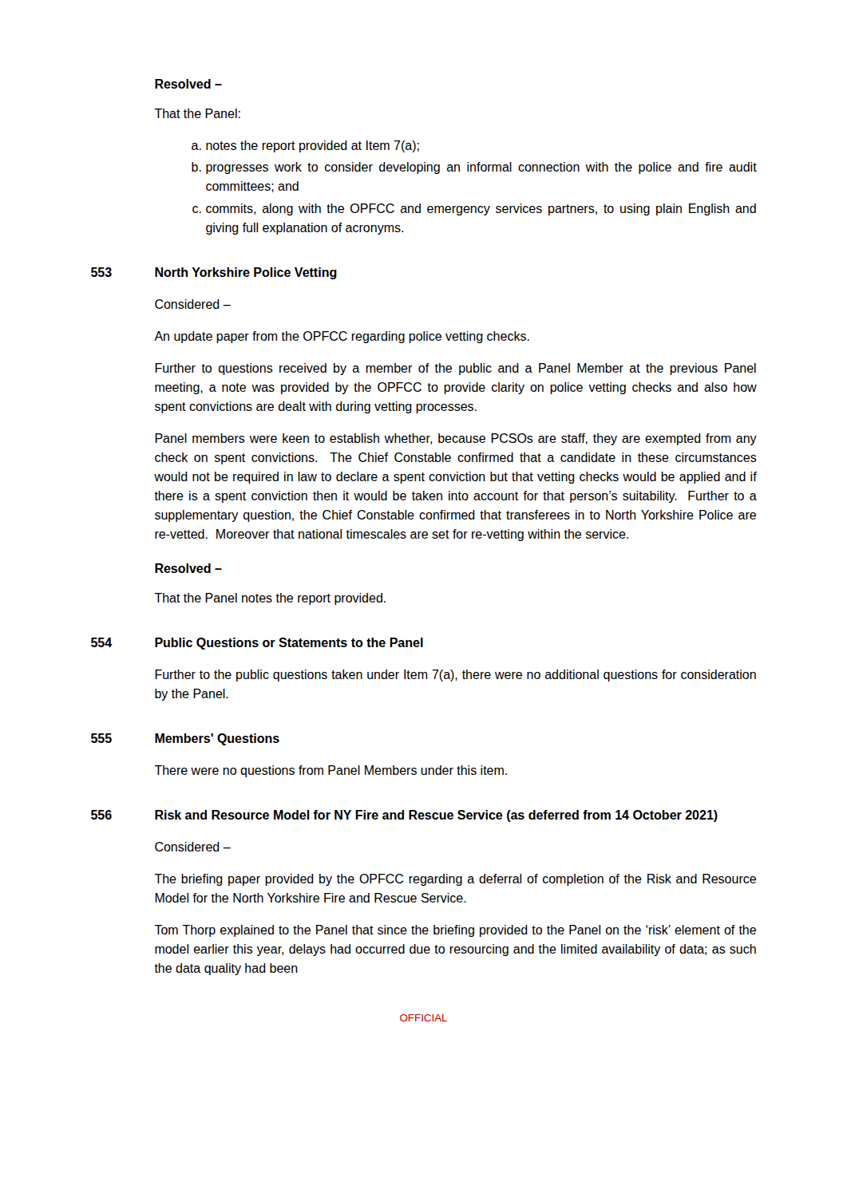Resolved –
That the Panel:
notes the report provided at Item 7(a);
progresses work to consider developing an informal connection with the police and fire audit committees; and
commits, along with the OPFCC and emergency services partners, to using plain English and giving full explanation of acronyms.
553
North Yorkshire Police Vetting
Considered –
An update paper from the OPFCC regarding police vetting checks.
Further to questions received by a member of the public and a Panel Member at the previous Panel meeting, a note was provided by the OPFCC to provide clarity on police vetting checks and also how spent convictions are dealt with during vetting processes.
Panel members were keen to establish whether, because PCSOs are staff, they are exempted from any check on spent convictions. The Chief Constable confirmed that a candidate in these circumstances would not be required in law to declare a spent conviction but that vetting checks would be applied and if there is a spent conviction then it would be taken into account for that person’s suitability. Further to a supplementary question, the Chief Constable confirmed that transferees in to North Yorkshire Police are re-vetted. Moreover that national timescales are set for re-vetting within the service.
Resolved –
That the Panel notes the report provided.
554
Public Questions or Statements to the Panel
Further to the public questions taken under Item 7(a), there were no additional questions for consideration by the Panel.
555
Members' Questions
There were no questions from Panel Members under this item.
556
Risk and Resource Model for NY Fire and Rescue Service (as deferred from 14 October 2021)
Considered –
The briefing paper provided by the OPFCC regarding a deferral of completion of the Risk and Resource Model for the North Yorkshire Fire and Rescue Service.
Tom Thorp explained to the Panel that since the briefing provided to the Panel on the ‘risk’ element of the model earlier this year, delays had occurred due to resourcing and the limited availability of data; as such the data quality had been
OFFICIAL